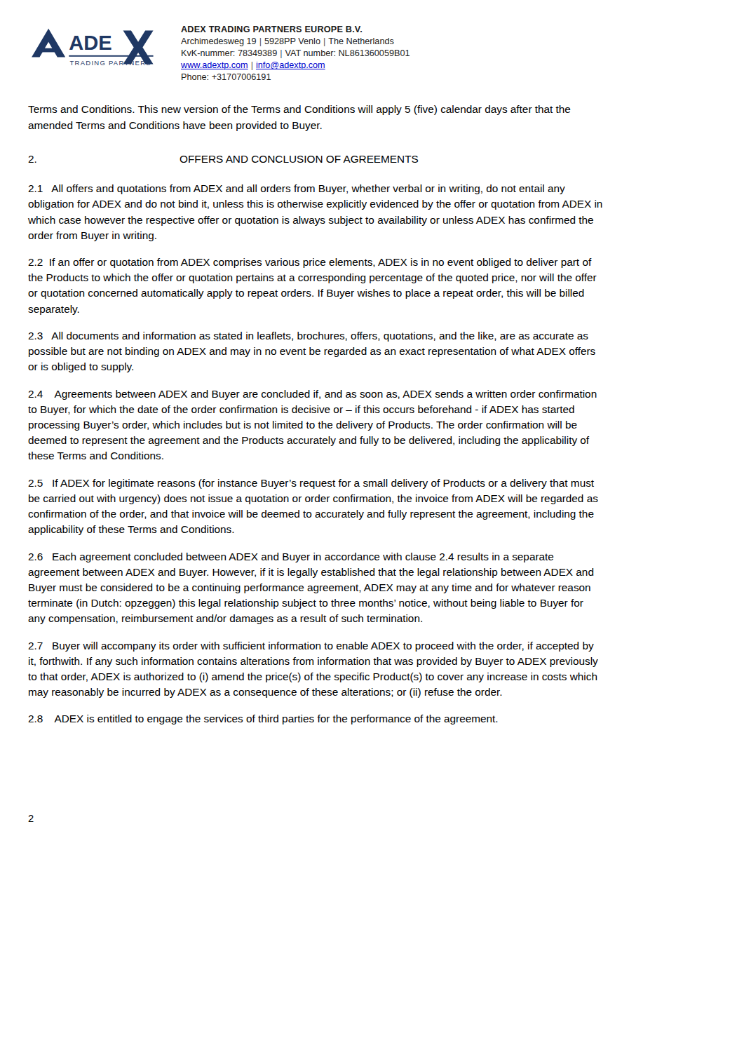ADEX Trading Partners ADE TRADING PARTNERS
ADEX TRADING PARTNERS EUROPE B.V.
Archimedesweg 19|5928PP Venlo|The Netherlands
KvK-nummer: 78349389|VAT number: NL861360059B01
www.adextp.com|info@adextp.com
Phone: +31707006191
Terms and Conditions. This new version of the Terms and Conditions will apply 5 (five) calendar days after that the amended Terms and Conditions have been provided to Buyer.
2. OFFERS AND CONCLUSION OF AGREEMENTS
2.1 All offers and quotations from ADEX and all orders from Buyer, whether verbal or in writing, do not entail any obligation for ADEX and do not bind it, unless this is otherwise explicitly evidenced by the offer or quotation from ADEX in which case however the respective offer or quotation is always subject to availability or unless ADEX has confirmed the order from Buyer in writing.
2.2 If an offer or quotation from ADEX comprises various price elements, ADEX is in no event obliged to deliver part of the Products to which the offer or quotation pertains at a corresponding percentage of the quoted price, nor will the offer or quotation concerned automatically apply to repeat orders. If Buyer wishes to place a repeat order, this will be billed separately.
2.3 All documents and information as stated in leaflets, brochures, offers, quotations, and the like, are as accurate as possible but are not binding on ADEX and may in no event be regarded as an exact representation of what ADEX offers or is obliged to supply.
2.4 Agreements between ADEX and Buyer are concluded if, and as soon as, ADEX sends a written order confirmation to Buyer, for which the date of the order confirmation is decisive or – if this occurs beforehand - if ADEX has started processing Buyer’s order, which includes but is not limited to the delivery of Products. The order confirmation will be deemed to represent the agreement and the Products accurately and fully to be delivered, including the applicability of these Terms and Conditions.
2.5 If ADEX for legitimate reasons (for instance Buyer’s request for a small delivery of Products or a delivery that must be carried out with urgency) does not issue a quotation or order confirmation, the invoice from ADEX will be regarded as confirmation of the order, and that invoice will be deemed to accurately and fully represent the agreement, including the applicability of these Terms and Conditions.
2.6 Each agreement concluded between ADEX and Buyer in accordance with clause 2.4 results in a separate agreement between ADEX and Buyer. However, if it is legally established that the legal relationship between ADEX and Buyer must be considered to be a continuing performance agreement, ADEX may at any time and for whatever reason terminate (in Dutch: opzeggen) this legal relationship subject to three months’ notice, without being liable to Buyer for any compensation, reimbursement and/or damages as a result of such termination.
2.7 Buyer will accompany its order with sufficient information to enable ADEX to proceed with the order, if accepted by it, forthwith. If any such information contains alterations from information that was provided by Buyer to ADEX previously to that order, ADEX is authorized to (i) amend the price(s) of the specific Product(s) to cover any increase in costs which may reasonably be incurred by ADEX as a consequence of these alterations; or (ii) refuse the order.
2.8 ADEX is entitled to engage the services of third parties for the performance of the agreement.
2